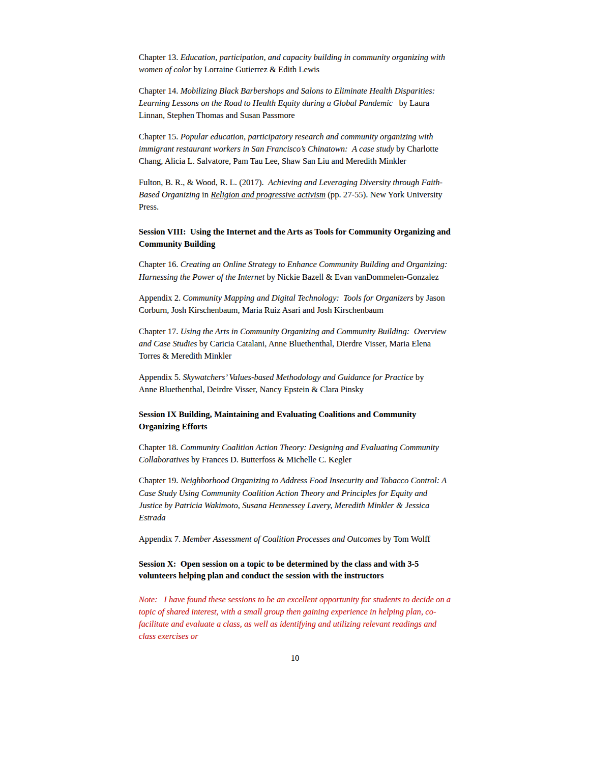Chapter 13. Education, participation, and capacity building in community organizing with women of color by Lorraine Gutierrez & Edith Lewis
Chapter 14. Mobilizing Black Barbershops and Salons to Eliminate Health Disparities: Learning Lessons on the Road to Health Equity during a Global Pandemic by Laura Linnan, Stephen Thomas and Susan Passmore
Chapter 15. Popular education, participatory research and community organizing with immigrant restaurant workers in San Francisco’s Chinatown: A case study by Charlotte Chang, Alicia L. Salvatore, Pam Tau Lee, Shaw San Liu and Meredith Minkler
Fulton, B. R., & Wood, R. L. (2017). Achieving and Leveraging Diversity through Faith-Based Organizing in Religion and progressive activism (pp. 27-55). New York University Press.
Session VIII: Using the Internet and the Arts as Tools for Community Organizing and Community Building
Chapter 16. Creating an Online Strategy to Enhance Community Building and Organizing: Harnessing the Power of the Internet by Nickie Bazell & Evan vanDommelen-Gonzalez
Appendix 2. Community Mapping and Digital Technology: Tools for Organizers by Jason Corburn, Josh Kirschenbaum, Maria Ruiz Asari and Josh Kirschenbaum
Chapter 17. Using the Arts in Community Organizing and Community Building: Overview and Case Studies by Caricia Catalani, Anne Bluethenthal, Dierdre Visser, Maria Elena Torres & Meredith Minkler
Appendix 5. Skywatchers’ Values-based Methodology and Guidance for Practice by
Anne Bluethenthal, Deirdre Visser, Nancy Epstein & Clara Pinsky
Session IX Building, Maintaining and Evaluating Coalitions and Community Organizing Efforts
Chapter 18. Community Coalition Action Theory: Designing and Evaluating Community Collaboratives by Frances D. Butterfoss & Michelle C. Kegler
Chapter 19. Neighborhood Organizing to Address Food Insecurity and Tobacco Control: A Case Study Using Community Coalition Action Theory and Principles for Equity and Justice by Patricia Wakimoto, Susana Hennessey Lavery, Meredith Minkler & Jessica Estrada
Appendix 7. Member Assessment of Coalition Processes and Outcomes by Tom Wolff
Session X: Open session on a topic to be determined by the class and with 3-5 volunteers helping plan and conduct the session with the instructors
Note: I have found these sessions to be an excellent opportunity for students to decide on a topic of shared interest, with a small group then gaining experience in helping plan, co-facilitate and evaluate a class, as well as identifying and utilizing relevant readings and class exercises or
10